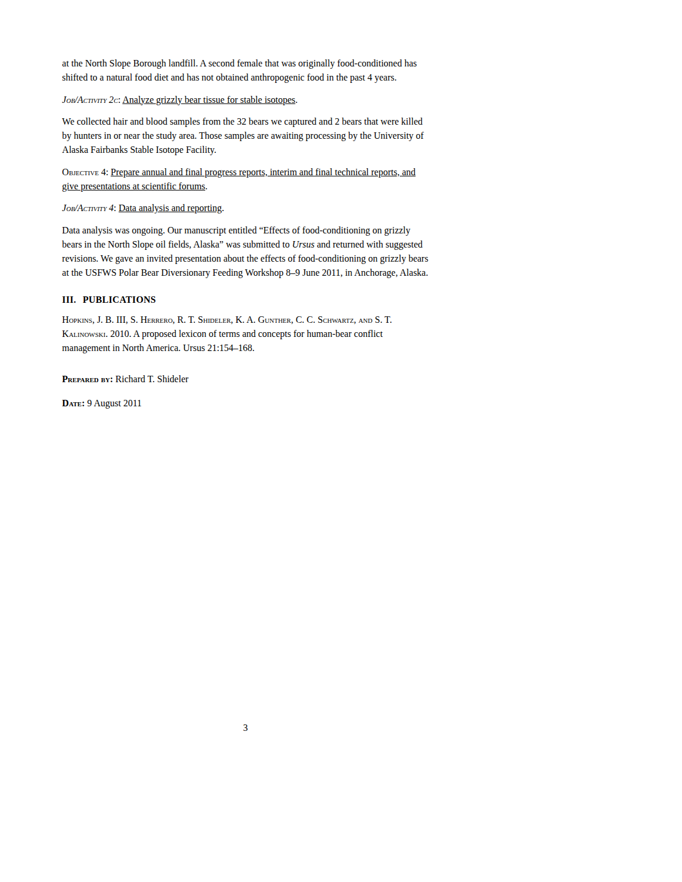at the North Slope Borough landfill. A second female that was originally food-conditioned has shifted to a natural food diet and has not obtained anthropogenic food in the past 4 years.
Job/Activity 2c: Analyze grizzly bear tissue for stable isotopes.
We collected hair and blood samples from the 32 bears we captured and 2 bears that were killed by hunters in or near the study area. Those samples are awaiting processing by the University of Alaska Fairbanks Stable Isotope Facility.
Objective 4: Prepare annual and final progress reports, interim and final technical reports, and give presentations at scientific forums.
Job/Activity 4: Data analysis and reporting.
Data analysis was ongoing. Our manuscript entitled “Effects of food-conditioning on grizzly bears in the North Slope oil fields, Alaska” was submitted to Ursus and returned with suggested revisions. We gave an invited presentation about the effects of food-conditioning on grizzly bears at the USFWS Polar Bear Diversionary Feeding Workshop 8–9 June 2011, in Anchorage, Alaska.
III. PUBLICATIONS
Hopkins, J. B. III, S. Herrero, R. T. Shideler, K. A. Gunther, C. C. Schwartz, and S. T. Kalinowski. 2010. A proposed lexicon of terms and concepts for human-bear conflict management in North America. Ursus 21:154–168.
Prepared by: Richard T. Shideler
Date: 9 August 2011
3